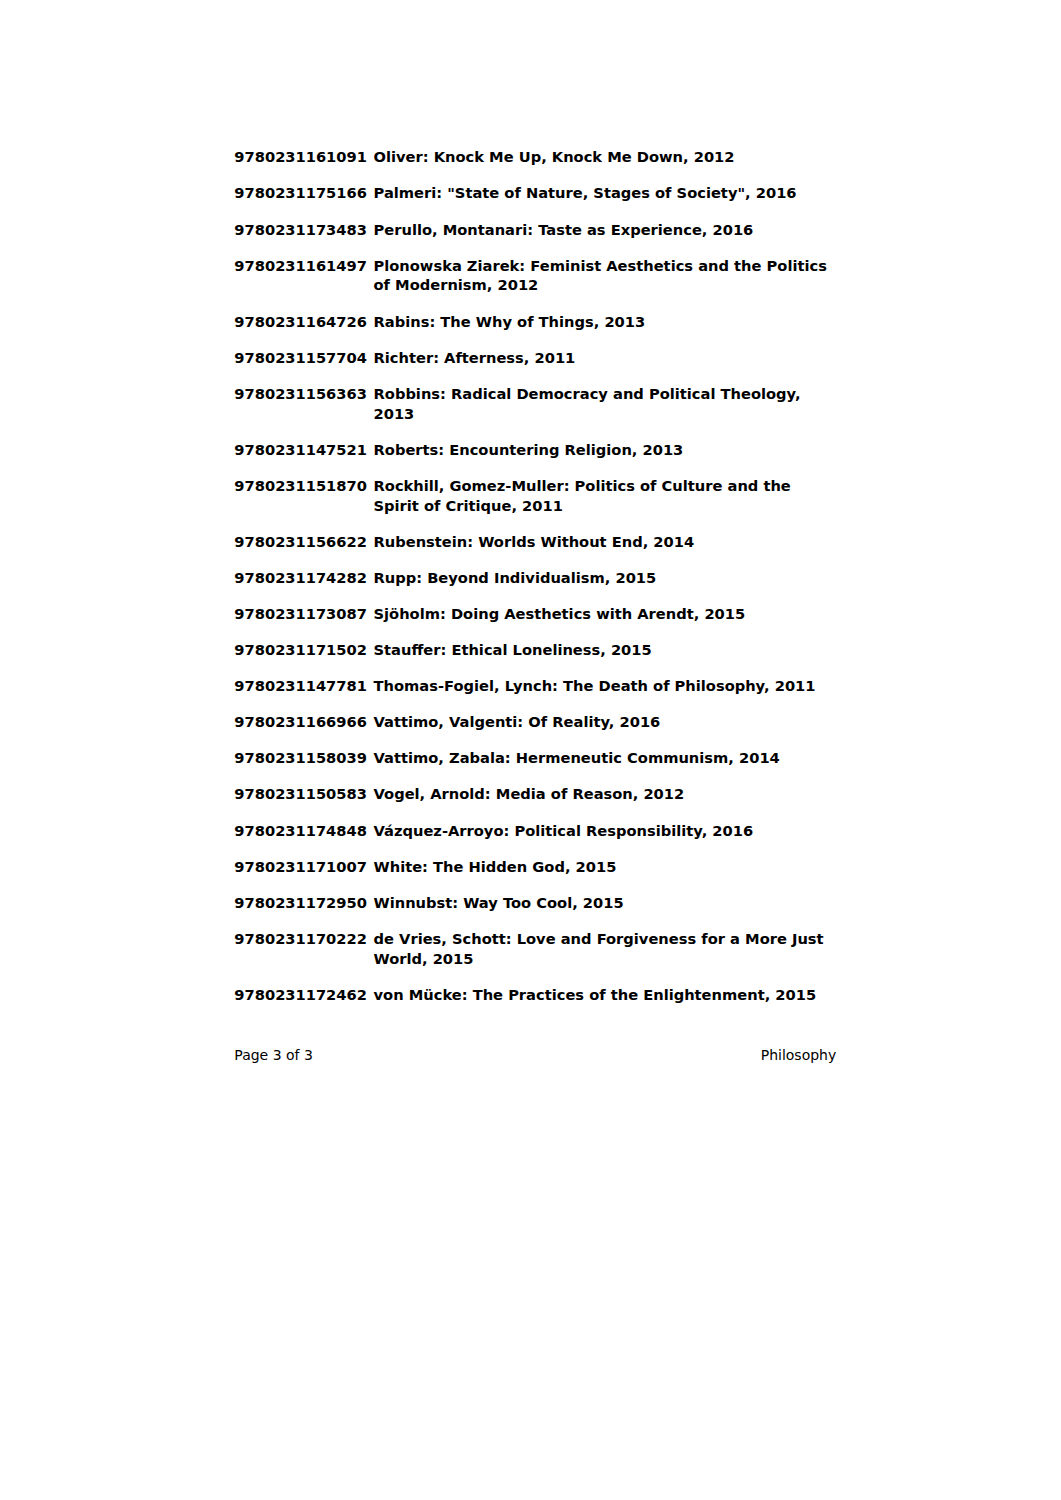| 9780231161091 | Oliver: Knock Me Up, Knock Me Down, 2012 |
| 9780231175166 | Palmeri: "State of Nature, Stages of Society", 2016 |
| 9780231173483 | Perullo, Montanari: Taste as Experience, 2016 |
| 9780231161497 | Plonowska Ziarek: Feminist Aesthetics and the Politics of Modernism, 2012 |
| 9780231164726 | Rabins: The Why of Things, 2013 |
| 9780231157704 | Richter: Afterness, 2011 |
| 9780231156363 | Robbins: Radical Democracy and Political Theology, 2013 |
| 9780231147521 | Roberts: Encountering Religion, 2013 |
| 9780231151870 | Rockhill, Gomez-Muller: Politics of Culture and the Spirit of Critique, 2011 |
| 9780231156622 | Rubenstein: Worlds Without End, 2014 |
| 9780231174282 | Rupp: Beyond Individualism, 2015 |
| 9780231173087 | Sjöholm: Doing Aesthetics with Arendt, 2015 |
| 9780231171502 | Stauffer: Ethical Loneliness, 2015 |
| 9780231147781 | Thomas-Fogiel, Lynch: The Death of Philosophy, 2011 |
| 9780231166966 | Vattimo, Valgenti: Of Reality, 2016 |
| 9780231158039 | Vattimo, Zabala: Hermeneutic Communism, 2014 |
| 9780231150583 | Vogel, Arnold: Media of Reason, 2012 |
| 9780231174848 | Vázquez-Arroyo: Political Responsibility, 2016 |
| 9780231171007 | White: The Hidden God, 2015 |
| 9780231172950 | Winnubst: Way Too Cool, 2015 |
| 9780231170222 | de Vries, Schott: Love and Forgiveness for a More Just World, 2015 |
| 9780231172462 | von Mücke: The Practices of the Enlightenment, 2015 |
Page 3 of 3
Philosophy